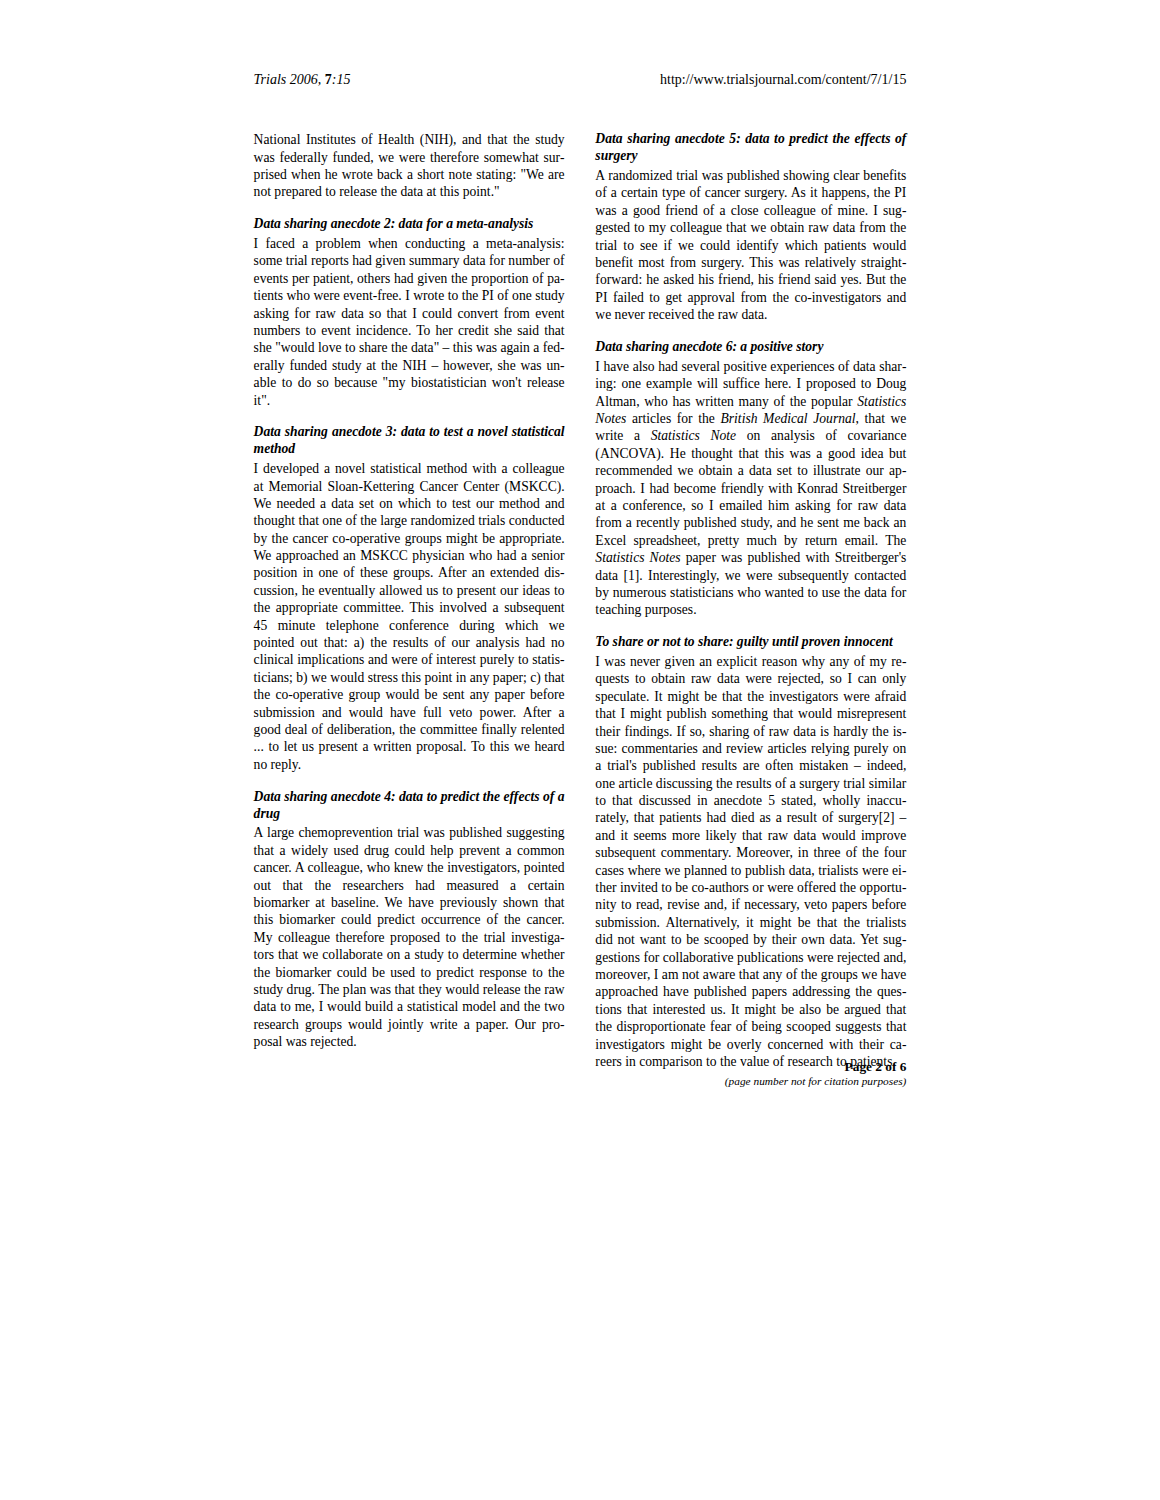Trials 2006, 7:15
http://www.trialsjournal.com/content/7/1/15
National Institutes of Health (NIH), and that the study was federally funded, we were therefore somewhat surprised when he wrote back a short note stating: "We are not prepared to release the data at this point."
Data sharing anecdote 2: data for a meta-analysis
I faced a problem when conducting a meta-analysis: some trial reports had given summary data for number of events per patient, others had given the proportion of patients who were event-free. I wrote to the PI of one study asking for raw data so that I could convert from event numbers to event incidence. To her credit she said that she "would love to share the data" – this was again a federally funded study at the NIH – however, she was unable to do so because "my biostatistician won't release it".
Data sharing anecdote 3: data to test a novel statistical method
I developed a novel statistical method with a colleague at Memorial Sloan-Kettering Cancer Center (MSKCC). We needed a data set on which to test our method and thought that one of the large randomized trials conducted by the cancer co-operative groups might be appropriate. We approached an MSKCC physician who had a senior position in one of these groups. After an extended discussion, he eventually allowed us to present our ideas to the appropriate committee. This involved a subsequent 45 minute telephone conference during which we pointed out that: a) the results of our analysis had no clinical implications and were of interest purely to statisticians; b) we would stress this point in any paper; c) that the co-operative group would be sent any paper before submission and would have full veto power. After a good deal of deliberation, the committee finally relented ... to let us present a written proposal. To this we heard no reply.
Data sharing anecdote 4: data to predict the effects of a drug
A large chemoprevention trial was published suggesting that a widely used drug could help prevent a common cancer. A colleague, who knew the investigators, pointed out that the researchers had measured a certain biomarker at baseline. We have previously shown that this biomarker could predict occurrence of the cancer. My colleague therefore proposed to the trial investigators that we collaborate on a study to determine whether the biomarker could be used to predict response to the study drug. The plan was that they would release the raw data to me, I would build a statistical model and the two research groups would jointly write a paper. Our proposal was rejected.
Data sharing anecdote 5: data to predict the effects of surgery
A randomized trial was published showing clear benefits of a certain type of cancer surgery. As it happens, the PI was a good friend of a close colleague of mine. I suggested to my colleague that we obtain raw data from the trial to see if we could identify which patients would benefit most from surgery. This was relatively straightforward: he asked his friend, his friend said yes. But the PI failed to get approval from the co-investigators and we never received the raw data.
Data sharing anecdote 6: a positive story
I have also had several positive experiences of data sharing: one example will suffice here. I proposed to Doug Altman, who has written many of the popular Statistics Notes articles for the British Medical Journal, that we write a Statistics Note on analysis of covariance (ANCOVA). He thought that this was a good idea but recommended we obtain a data set to illustrate our approach. I had become friendly with Konrad Streitberger at a conference, so I emailed him asking for raw data from a recently published study, and he sent me back an Excel spreadsheet, pretty much by return email. The Statistics Notes paper was published with Streitberger's data [1]. Interestingly, we were subsequently contacted by numerous statisticians who wanted to use the data for teaching purposes.
To share or not to share: guilty until proven innocent
I was never given an explicit reason why any of my requests to obtain raw data were rejected, so I can only speculate. It might be that the investigators were afraid that I might publish something that would misrepresent their findings. If so, sharing of raw data is hardly the issue: commentaries and review articles relying purely on a trial's published results are often mistaken – indeed, one article discussing the results of a surgery trial similar to that discussed in anecdote 5 stated, wholly inaccurately, that patients had died as a result of surgery[2] – and it seems more likely that raw data would improve subsequent commentary. Moreover, in three of the four cases where we planned to publish data, trialists were either invited to be co-authors or were offered the opportunity to read, revise and, if necessary, veto papers before submission. Alternatively, it might be that the trialists did not want to be scooped by their own data. Yet suggestions for collaborative publications were rejected and, moreover, I am not aware that any of the groups we have approached have published papers addressing the questions that interested us. It might be also be argued that the disproportionate fear of being scooped suggests that investigators might be overly concerned with their careers in comparison to the value of research to patients.
Page 2 of 6
(page number not for citation purposes)